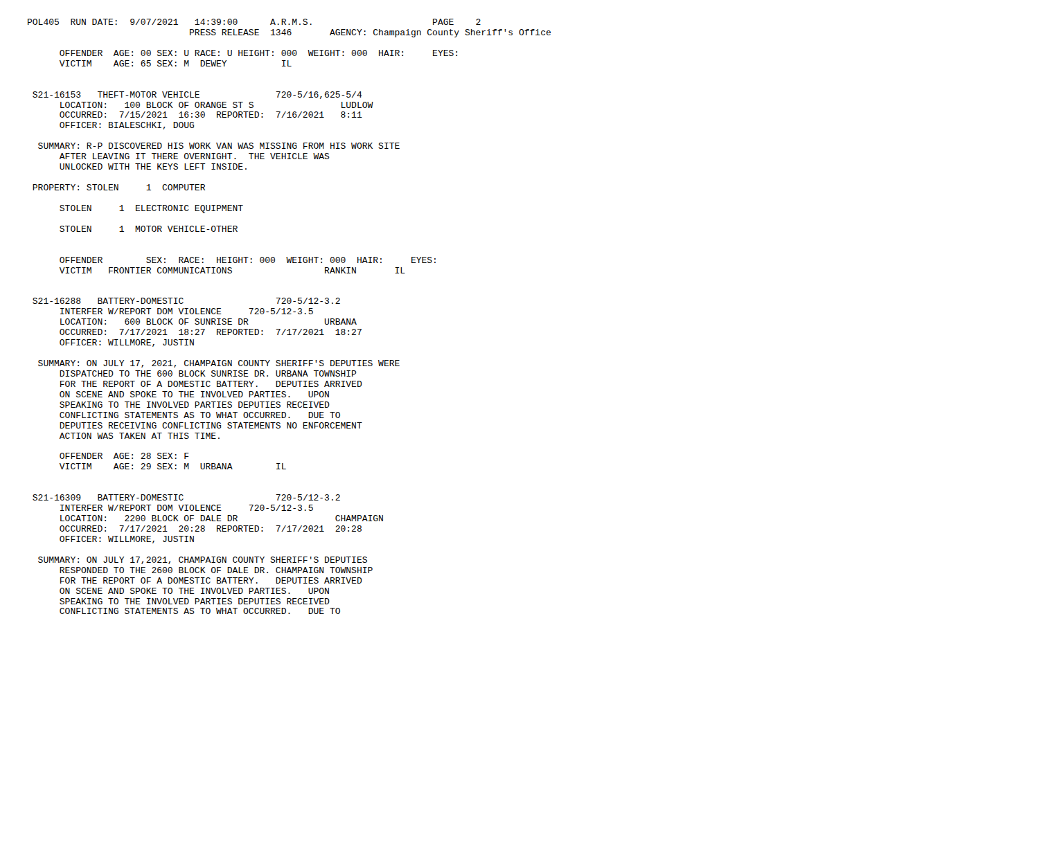POL405  RUN DATE:  9/07/2021   14:39:00      A.R.M.S.                      PAGE    2
                              PRESS RELEASE  1346       AGENCY: Champaign County Sheriff's Office

      OFFENDER  AGE: 00 SEX: U RACE: U HEIGHT: 000  WEIGHT: 000  HAIR:     EYES:
      VICTIM    AGE: 65 SEX: M  DEWEY          IL


 S21-16153   THEFT-MOTOR VEHICLE              720-5/16,625-5/4
      LOCATION:   100 BLOCK OF ORANGE ST S                LUDLOW
      OCCURRED:  7/15/2021  16:30  REPORTED:  7/16/2021   8:11
      OFFICER: BIALESCHKI, DOUG

  SUMMARY: R-P DISCOVERED HIS WORK VAN WAS MISSING FROM HIS WORK SITE
      AFTER LEAVING IT THERE OVERNIGHT.  THE VEHICLE WAS
      UNLOCKED WITH THE KEYS LEFT INSIDE.

 PROPERTY: STOLEN     1  COMPUTER

      STOLEN     1  ELECTRONIC EQUIPMENT

      STOLEN     1  MOTOR VEHICLE-OTHER


      OFFENDER        SEX:  RACE:  HEIGHT: 000  WEIGHT: 000  HAIR:     EYES:
      VICTIM   FRONTIER COMMUNICATIONS                 RANKIN       IL


 S21-16288   BATTERY-DOMESTIC                 720-5/12-3.2
      INTERFER W/REPORT DOM VIOLENCE     720-5/12-3.5
      LOCATION:   600 BLOCK OF SUNRISE DR              URBANA
      OCCURRED:  7/17/2021  18:27  REPORTED:  7/17/2021  18:27
      OFFICER: WILLMORE, JUSTIN

  SUMMARY: ON JULY 17, 2021, CHAMPAIGN COUNTY SHERIFF'S DEPUTIES WERE
      DISPATCHED TO THE 600 BLOCK SUNRISE DR. URBANA TOWNSHIP
      FOR THE REPORT OF A DOMESTIC BATTERY.   DEPUTIES ARRIVED
      ON SCENE AND SPOKE TO THE INVOLVED PARTIES.   UPON
      SPEAKING TO THE INVOLVED PARTIES DEPUTIES RECEIVED
      CONFLICTING STATEMENTS AS TO WHAT OCCURRED.   DUE TO
      DEPUTIES RECEIVING CONFLICTING STATEMENTS NO ENFORCEMENT
      ACTION WAS TAKEN AT THIS TIME.

      OFFENDER  AGE: 28 SEX: F
      VICTIM    AGE: 29 SEX: M  URBANA        IL


 S21-16309   BATTERY-DOMESTIC                 720-5/12-3.2
      INTERFER W/REPORT DOM VIOLENCE     720-5/12-3.5
      LOCATION:   2200 BLOCK OF DALE DR                  CHAMPAIGN
      OCCURRED:  7/17/2021  20:28  REPORTED:  7/17/2021  20:28
      OFFICER: WILLMORE, JUSTIN

  SUMMARY: ON JULY 17,2021, CHAMPAIGN COUNTY SHERIFF'S DEPUTIES
      RESPONDED TO THE 2600 BLOCK OF DALE DR. CHAMPAIGN TOWNSHIP
      FOR THE REPORT OF A DOMESTIC BATTERY.   DEPUTIES ARRIVED
      ON SCENE AND SPOKE TO THE INVOLVED PARTIES.   UPON
      SPEAKING TO THE INVOLVED PARTIES DEPUTIES RECEIVED
      CONFLICTING STATEMENTS AS TO WHAT OCCURRED.   DUE TO